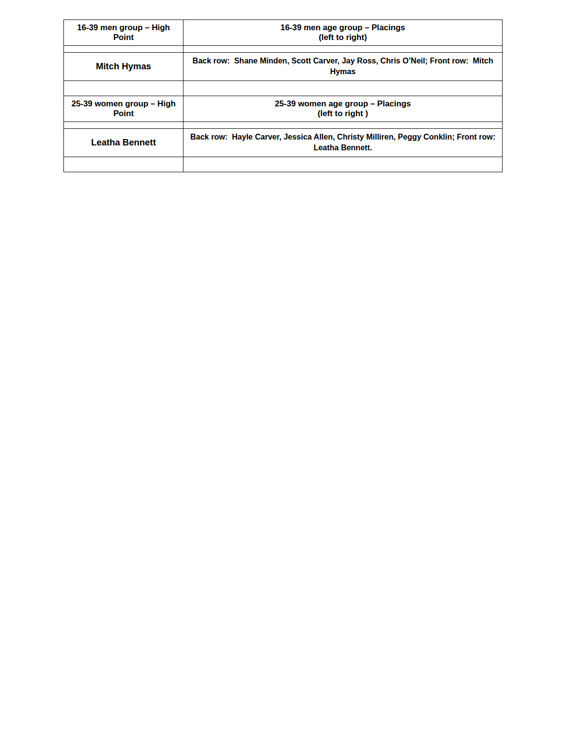| 16-39 men group – High Point | 16-39 men age group – Placings (left to right) |
| --- | --- |
| Mitch Hymas | Back row: Shane Minden, Scott Carver, Jay Ross, Chris O’Neil; Front row: Mitch Hymas |
| 25-39 women group – High Point | 25-39 women age group – Placings (left to right ) |
| Leatha Bennett | Back row: Hayle Carver, Jessica Allen, Christy Milliren, Peggy Conklin; Front row: Leatha Bennett. |